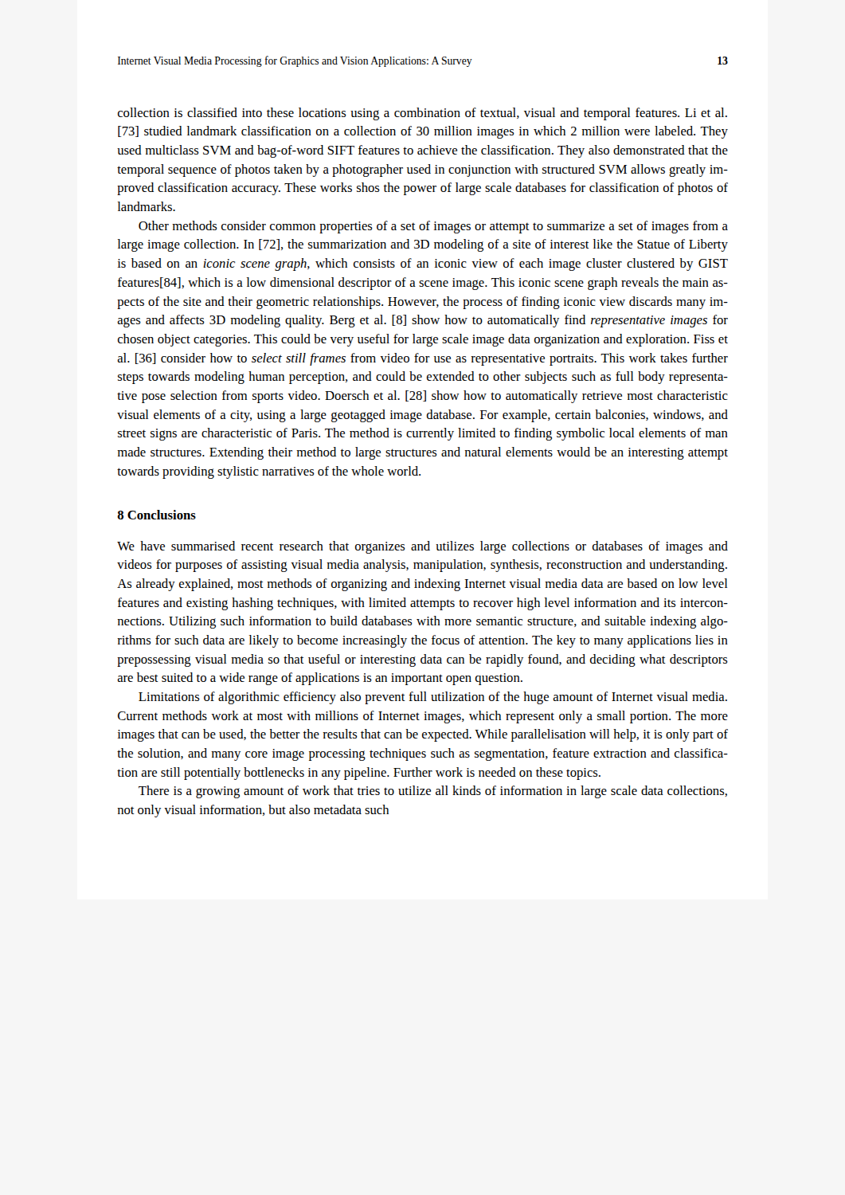Internet Visual Media Processing for Graphics and Vision Applications: A Survey 13
collection is classified into these locations using a combination of textual, visual and temporal features. Li et al. [73] studied landmark classification on a collection of 30 million images in which 2 million were labeled. They used multiclass SVM and bag-of-word SIFT features to achieve the classification. They also demonstrated that the temporal sequence of photos taken by a photographer used in conjunction with structured SVM allows greatly improved classification accuracy. These works shos the power of large scale databases for classification of photos of landmarks.
Other methods consider common properties of a set of images or attempt to summarize a set of images from a large image collection. In [72], the summarization and 3D modeling of a site of interest like the Statue of Liberty is based on an iconic scene graph, which consists of an iconic view of each image cluster clustered by GIST features[84], which is a low dimensional descriptor of a scene image. This iconic scene graph reveals the main aspects of the site and their geometric relationships. However, the process of finding iconic view discards many images and affects 3D modeling quality. Berg et al. [8] show how to automatically find representative images for chosen object categories. This could be very useful for large scale image data organization and exploration. Fiss et al. [36] consider how to select still frames from video for use as representative portraits. This work takes further steps towards modeling human perception, and could be extended to other subjects such as full body representative pose selection from sports video. Doersch et al. [28] show how to automatically retrieve most characteristic visual elements of a city, using a large geotagged image database. For example, certain balconies, windows, and street signs are characteristic of Paris. The method is currently limited to finding symbolic local elements of man made structures. Extending their method to large structures and natural elements would be an interesting attempt towards providing stylistic narratives of the whole world.
8 Conclusions
We have summarised recent research that organizes and utilizes large collections or databases of images and videos for purposes of assisting visual media analysis, manipulation, synthesis, reconstruction and understanding. As already explained, most methods of organizing and indexing Internet visual media data are based on low level features and existing hashing techniques, with limited attempts to recover high level information and its interconnections. Utilizing such information to build databases with more semantic structure, and suitable indexing algorithms for such data are likely to become increasingly the focus of attention. The key to many applications lies in prepossessing visual media so that useful or interesting data can be rapidly found, and deciding what descriptors are best suited to a wide range of applications is an important open question.
Limitations of algorithmic efficiency also prevent full utilization of the huge amount of Internet visual media. Current methods work at most with millions of Internet images, which represent only a small portion. The more images that can be used, the better the results that can be expected. While parallelisation will help, it is only part of the solution, and many core image processing techniques such as segmentation, feature extraction and classification are still potentially bottlenecks in any pipeline. Further work is needed on these topics.
There is a growing amount of work that tries to utilize all kinds of information in large scale data collections, not only visual information, but also metadata such